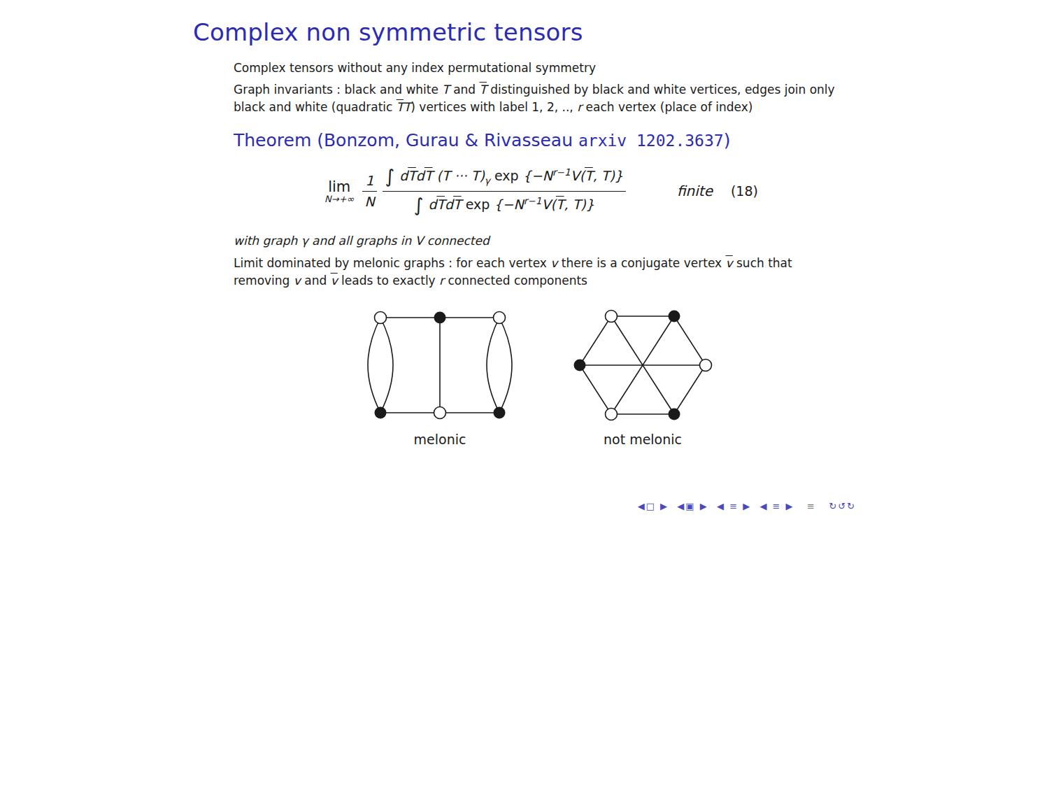Complex non symmetric tensors
Complex tensors without any index permutational symmetry
Graph invariants : black and white T and T distinguished by black and white vertices, edges join only black and white (quadratic TT) vertices with label 1, 2, .., r each vertex (place of index)
Theorem (Bonzom, Gurau & Rivasseau arxiv 1202.3637)
lim N→+∞ 1 N ∫ dTdT (T ··· T)γ exp {−Nr−1V(T, T)} ∫ dTdT exp {−Nr−1V(T, T)} finite (18)
with graph γ and all graphs in V connected
Limit dominated by melonic graphs : for each vertex v there is a conjugate vertex v such that removing v and v leads to exactly r connected components
melonic
not melonic
◀□ ▶ ◀▣ ▶ ◀ ≡ ▶ ◀ ≡ ▶ ≡ ↻↺↻